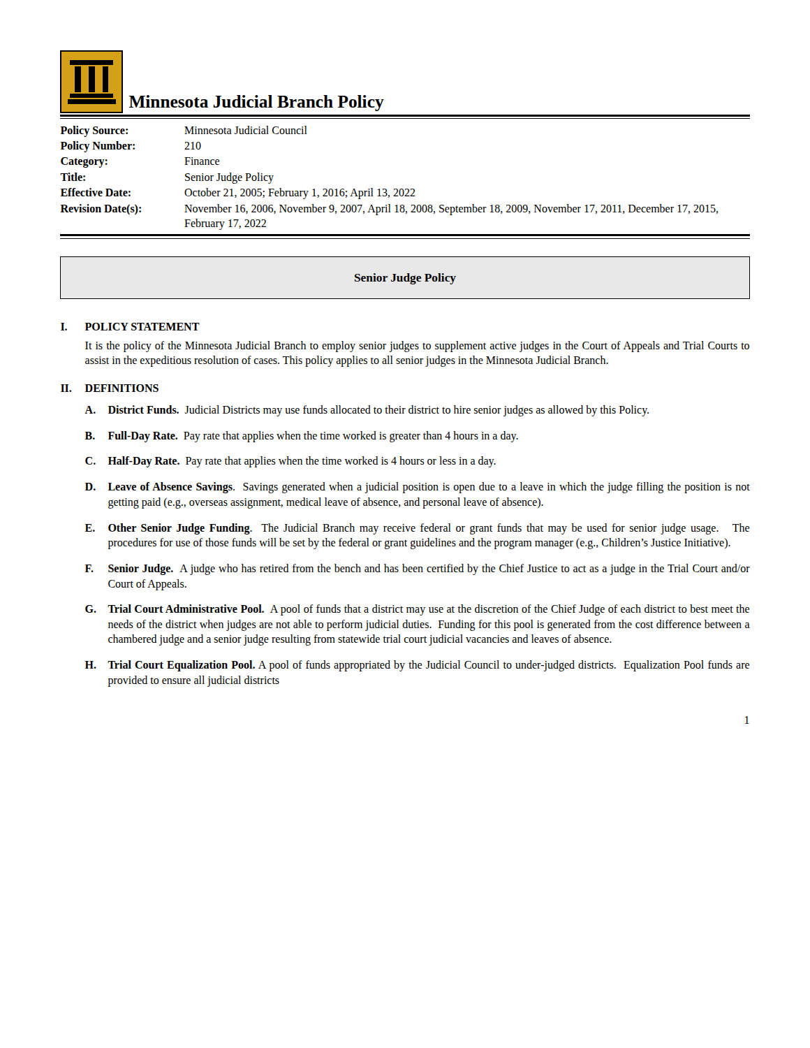Minnesota Judicial Branch Policy
| Policy Source: | Minnesota Judicial Council |
| Policy Number: | 210 |
| Category: | Finance |
| Title: | Senior Judge Policy |
| Effective Date: | October 21, 2005; February 1, 2016; April 13, 2022 |
| Revision Date(s): | November 16, 2006, November 9, 2007, April 18, 2008, September 18, 2009, November 17, 2011, December 17, 2015, February 17, 2022 |
Senior Judge Policy
I. POLICY STATEMENT
It is the policy of the Minnesota Judicial Branch to employ senior judges to supplement active judges in the Court of Appeals and Trial Courts to assist in the expeditious resolution of cases. This policy applies to all senior judges in the Minnesota Judicial Branch.
II. DEFINITIONS
A. District Funds. Judicial Districts may use funds allocated to their district to hire senior judges as allowed by this Policy.
B. Full-Day Rate. Pay rate that applies when the time worked is greater than 4 hours in a day.
C. Half-Day Rate. Pay rate that applies when the time worked is 4 hours or less in a day.
D. Leave of Absence Savings. Savings generated when a judicial position is open due to a leave in which the judge filling the position is not getting paid (e.g., overseas assignment, medical leave of absence, and personal leave of absence).
E. Other Senior Judge Funding. The Judicial Branch may receive federal or grant funds that may be used for senior judge usage. The procedures for use of those funds will be set by the federal or grant guidelines and the program manager (e.g., Children’s Justice Initiative).
F. Senior Judge. A judge who has retired from the bench and has been certified by the Chief Justice to act as a judge in the Trial Court and/or Court of Appeals.
G. Trial Court Administrative Pool. A pool of funds that a district may use at the discretion of the Chief Judge of each district to best meet the needs of the district when judges are not able to perform judicial duties. Funding for this pool is generated from the cost difference between a chambered judge and a senior judge resulting from statewide trial court judicial vacancies and leaves of absence.
H. Trial Court Equalization Pool. A pool of funds appropriated by the Judicial Council to under-judged districts. Equalization Pool funds are provided to ensure all judicial districts
1